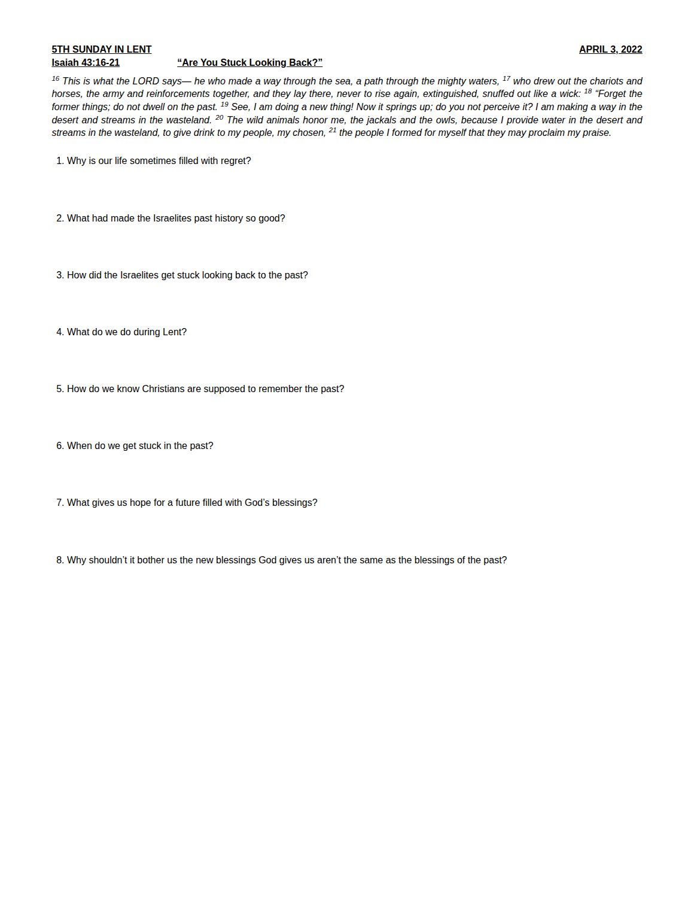5TH SUNDAY IN LENT APRIL 3, 2022
Isaiah 43:16-21 “Are You Stuck Looking Back?”
16 This is what the LORD says— he who made a way through the sea, a path through the mighty waters, 17 who drew out the chariots and horses, the army and reinforcements together, and they lay there, never to rise again, extinguished, snuffed out like a wick: 18 “Forget the former things; do not dwell on the past. 19 See, I am doing a new thing! Now it springs up; do you not perceive it? I am making a way in the desert and streams in the wasteland. 20 The wild animals honor me, the jackals and the owls, because I provide water in the desert and streams in the wasteland, to give drink to my people, my chosen, 21 the people I formed for myself that they may proclaim my praise.
Why is our life sometimes filled with regret?
What had made the Israelites past history so good?
How did the Israelites get stuck looking back to the past?
What do we do during Lent?
How do we know Christians are supposed to remember the past?
When do we get stuck in the past?
What gives us hope for a future filled with God’s blessings?
Why shouldn’t it bother us the new blessings God gives us aren’t the same as the blessings of the past?